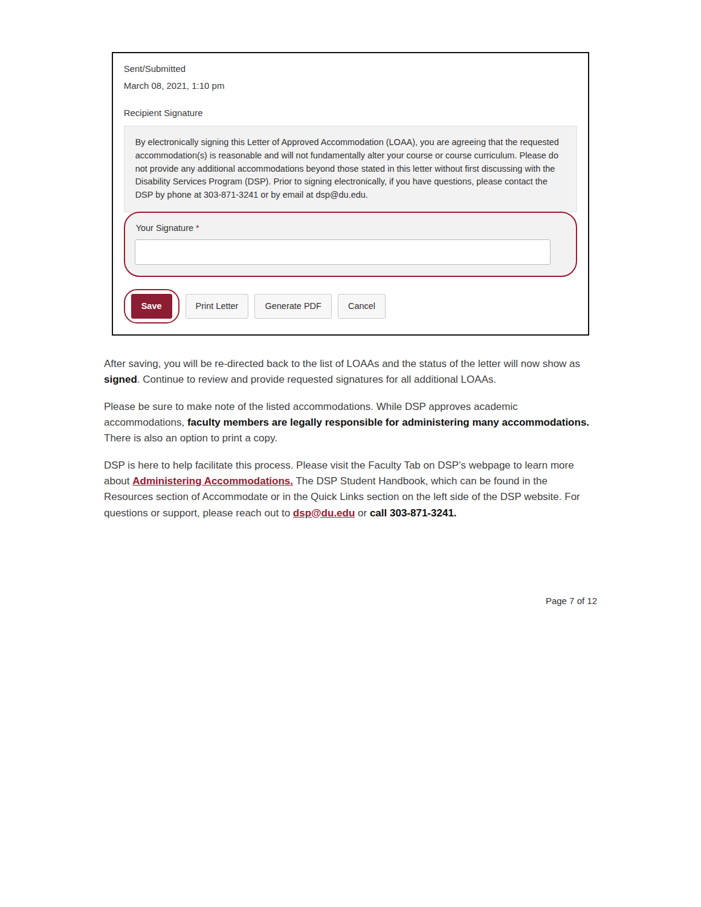Sent/Submitted
March 08, 2021, 1:10 pm
Recipient Signature
By electronically signing this Letter of Approved Accommodation (LOAA), you are agreeing that the requested accommodation(s) is reasonable and will not fundamentally alter your course or course curriculum. Please do not provide any additional accommodations beyond those stated in this letter without first discussing with the Disability Services Program (DSP). Prior to signing electronically, if you have questions, please contact the DSP by phone at 303-871-3241 or by email at dsp@du.edu.
Your Signature *
Save Print Letter Generate PDF Cancel
After saving, you will be re-directed back to the list of LOAAs and the status of the letter will now show as signed. Continue to review and provide requested signatures for all additional LOAAs.
Please be sure to make note of the listed accommodations. While DSP approves academic accommodations, faculty members are legally responsible for administering many accommodations. There is also an option to print a copy.
DSP is here to help facilitate this process. Please visit the Faculty Tab on DSP’s webpage to learn more about Administering Accommodations. The DSP Student Handbook, which can be found in the Resources section of Accommodate or in the Quick Links section on the left side of the DSP website. For questions or support, please reach out to dsp@du.edu or call 303-871-3241.
Page 7 of 12